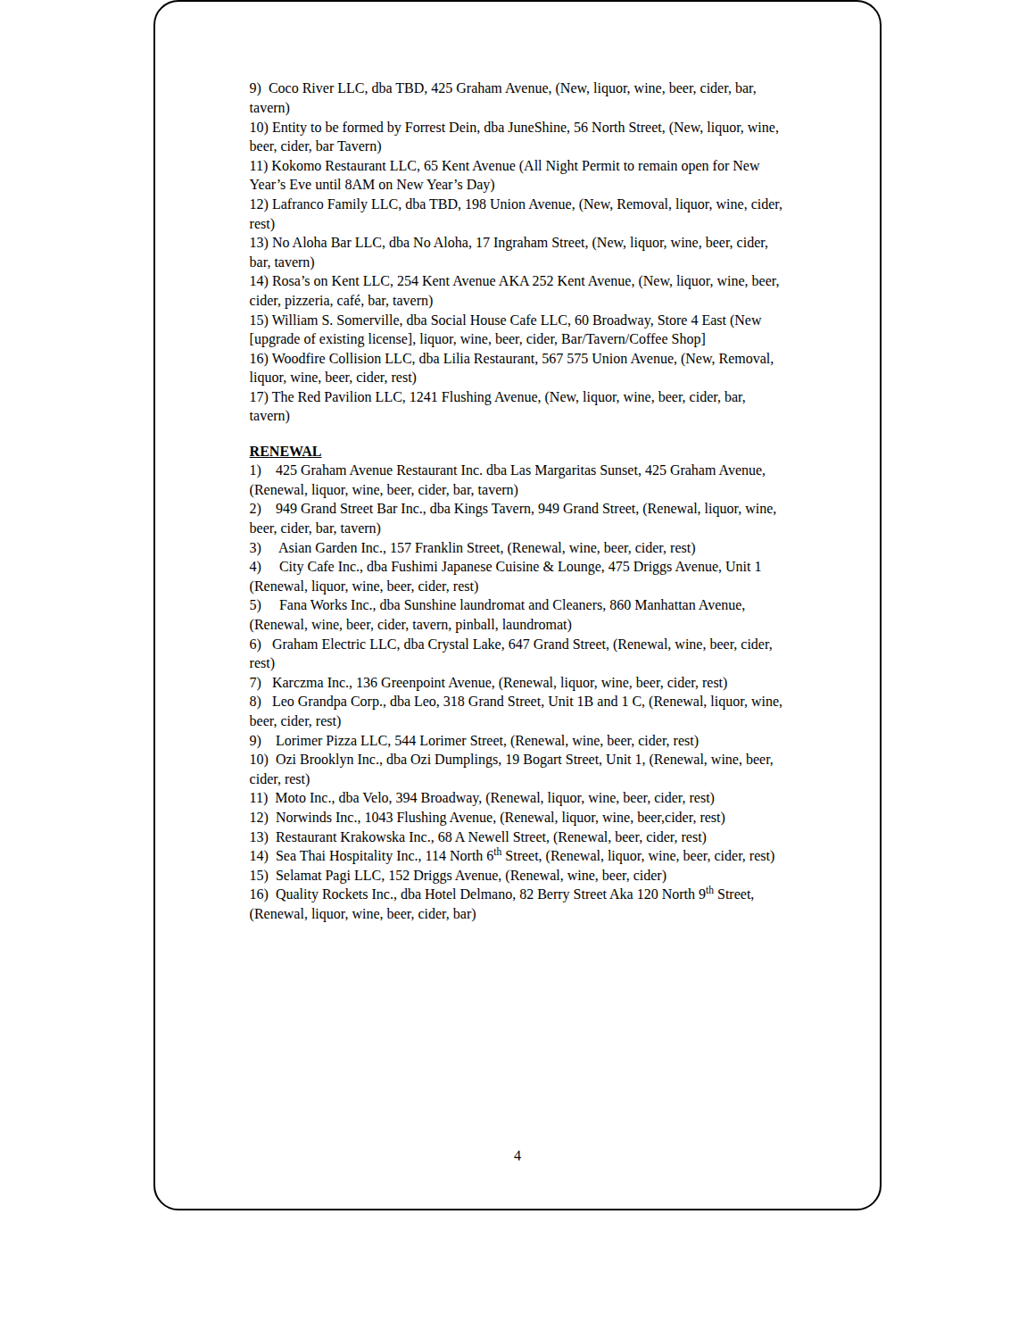9) Coco River LLC, dba TBD, 425 Graham Avenue, (New, liquor, wine, beer, cider, bar, tavern)
10) Entity to be formed by Forrest Dein, dba JuneShine, 56 North Street, (New, liquor, wine, beer, cider, bar Tavern)
11) Kokomo Restaurant LLC, 65 Kent Avenue (All Night Permit to remain open for New Year’s Eve until 8AM on New Year’s Day)
12) Lafranco Family LLC, dba TBD, 198 Union Avenue, (New, Removal, liquor, wine, cider, rest)
13) No Aloha Bar LLC, dba No Aloha, 17 Ingraham Street, (New, liquor, wine, beer, cider, bar, tavern)
14) Rosa’s on Kent LLC, 254 Kent Avenue AKA 252 Kent Avenue, (New, liquor, wine, beer, cider, pizzeria, café, bar, tavern)
15) William S. Somerville, dba Social House Cafe LLC, 60 Broadway, Store 4 East (New [upgrade of existing license], liquor, wine, beer, cider, Bar/Tavern/Coffee Shop]
16) Woodfire Collision LLC, dba Lilia Restaurant, 567 575 Union Avenue, (New, Removal, liquor, wine, beer, cider, rest)
17) The Red Pavilion LLC, 1241 Flushing Avenue, (New, liquor, wine, beer, cider, bar, tavern)
RENEWAL
1) 425 Graham Avenue Restaurant Inc. dba Las Margaritas Sunset, 425 Graham Avenue, (Renewal, liquor, wine, beer, cider, bar, tavern)
2) 949 Grand Street Bar Inc., dba Kings Tavern, 949 Grand Street, (Renewal, liquor, wine, beer, cider, bar, tavern)
3) Asian Garden Inc., 157 Franklin Street, (Renewal, wine, beer, cider, rest)
4) City Cafe Inc., dba Fushimi Japanese Cuisine & Lounge, 475 Driggs Avenue, Unit 1 (Renewal, liquor, wine, beer, cider, rest)
5) Fana Works Inc., dba Sunshine laundromat and Cleaners, 860 Manhattan Avenue, (Renewal, wine, beer, cider, tavern, pinball, laundromat)
6) Graham Electric LLC, dba Crystal Lake, 647 Grand Street, (Renewal, wine, beer, cider, rest)
7) Karczma Inc., 136 Greenpoint Avenue, (Renewal, liquor, wine, beer, cider, rest)
8) Leo Grandpa Corp., dba Leo, 318 Grand Street, Unit 1B and 1 C, (Renewal, liquor, wine, beer, cider, rest)
9) Lorimer Pizza LLC, 544 Lorimer Street, (Renewal, wine, beer, cider, rest)
10) Ozi Brooklyn Inc., dba Ozi Dumplings, 19 Bogart Street, Unit 1, (Renewal, wine, beer, cider, rest)
11) Moto Inc., dba Velo, 394 Broadway, (Renewal, liquor, wine, beer, cider, rest)
12) Norwinds Inc., 1043 Flushing Avenue, (Renewal, liquor, wine, beer,cider, rest)
13) Restaurant Krakowska Inc., 68 A Newell Street, (Renewal, beer, cider, rest)
14) Sea Thai Hospitality Inc., 114 North 6th Street, (Renewal, liquor, wine, beer, cider, rest)
15) Selamat Pagi LLC, 152 Driggs Avenue, (Renewal, wine, beer, cider)
16) Quality Rockets Inc., dba Hotel Delmano, 82 Berry Street Aka 120 North 9th Street, (Renewal, liquor, wine, beer, cider, bar)
4